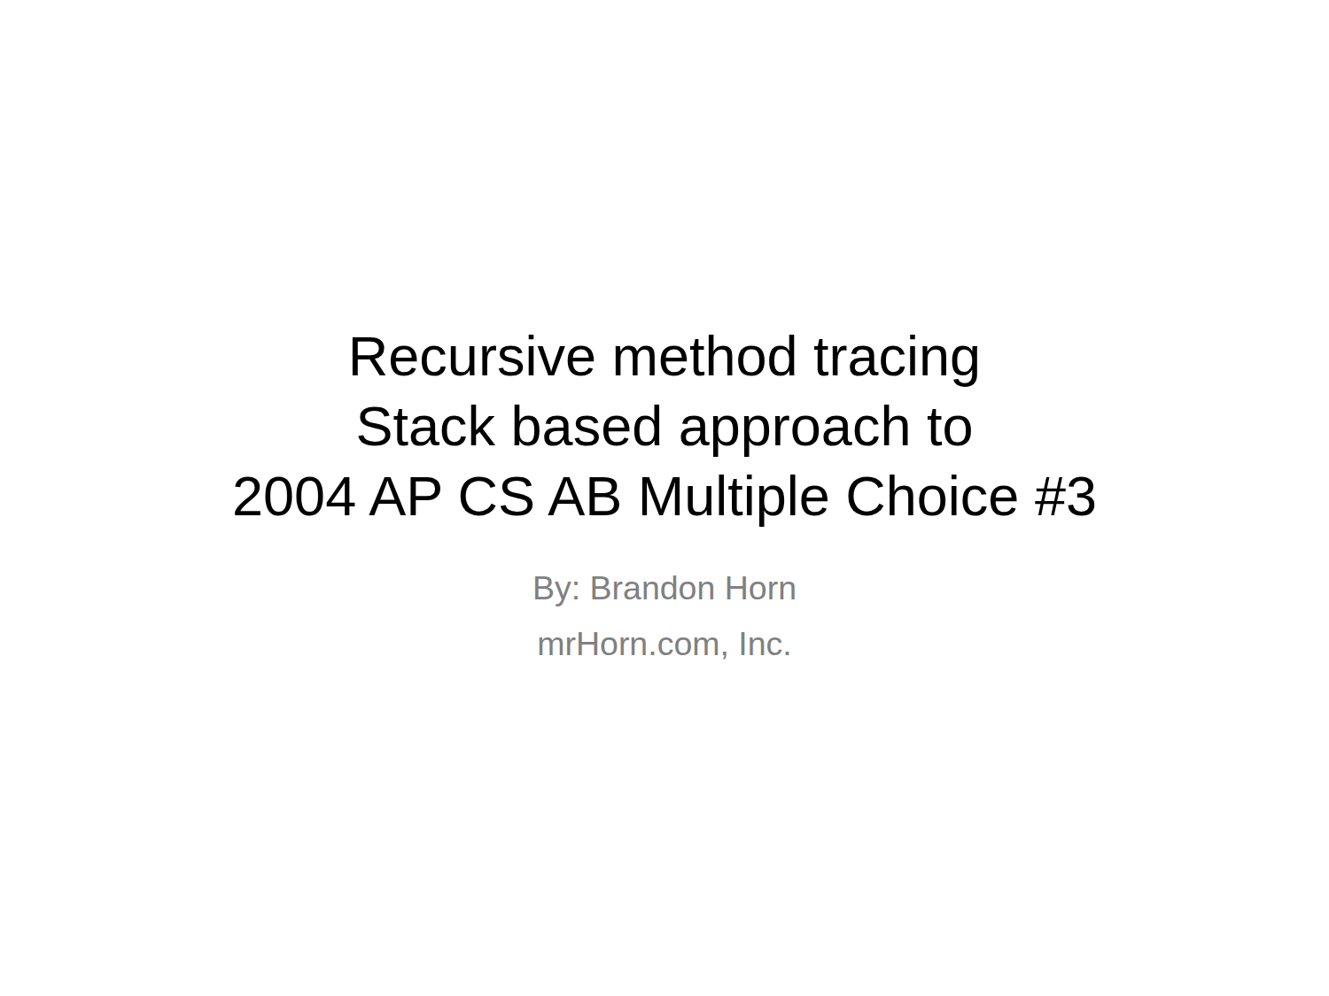Recursive method tracing Stack based approach to 2004 AP CS AB Multiple Choice #3
By: Brandon Horn
mrHorn.com, Inc.